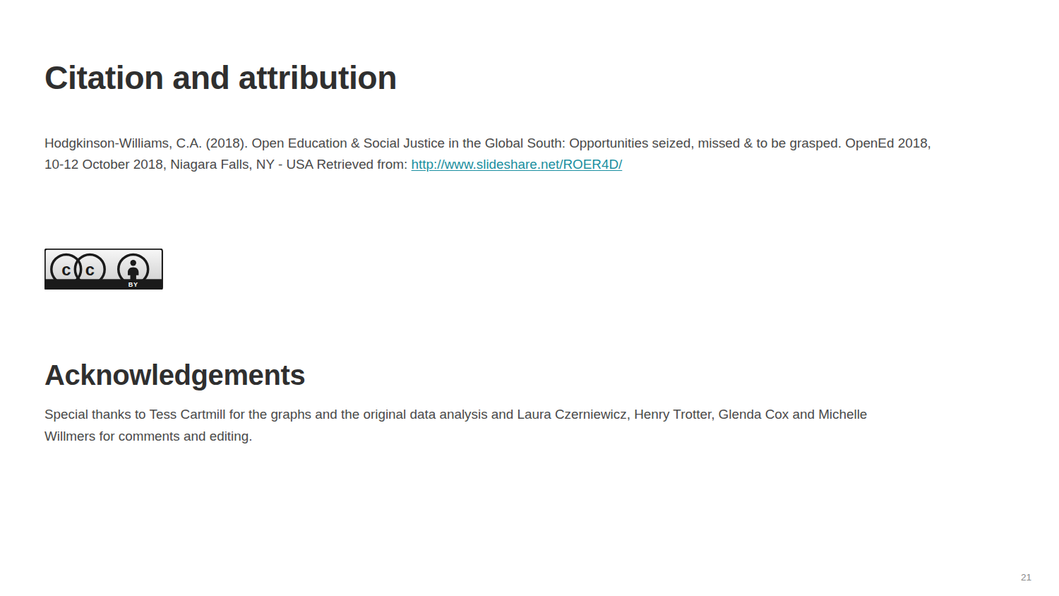Citation and attribution
Hodgkinson-Williams, C.A. (2018). Open Education & Social Justice in the Global South: Opportunities seized, missed & to be grasped. OpenEd 2018, 10-12 October 2018, Niagara Falls, NY - USA Retrieved from: http://www.slideshare.net/ROER4D/
Creative Commons Attribution (CC BY) c c BY
Acknowledgements
Special thanks to Tess Cartmill for the graphs and the original data analysis and Laura Czerniewicz, Henry Trotter, Glenda Cox and Michelle Willmers for comments and editing.
21